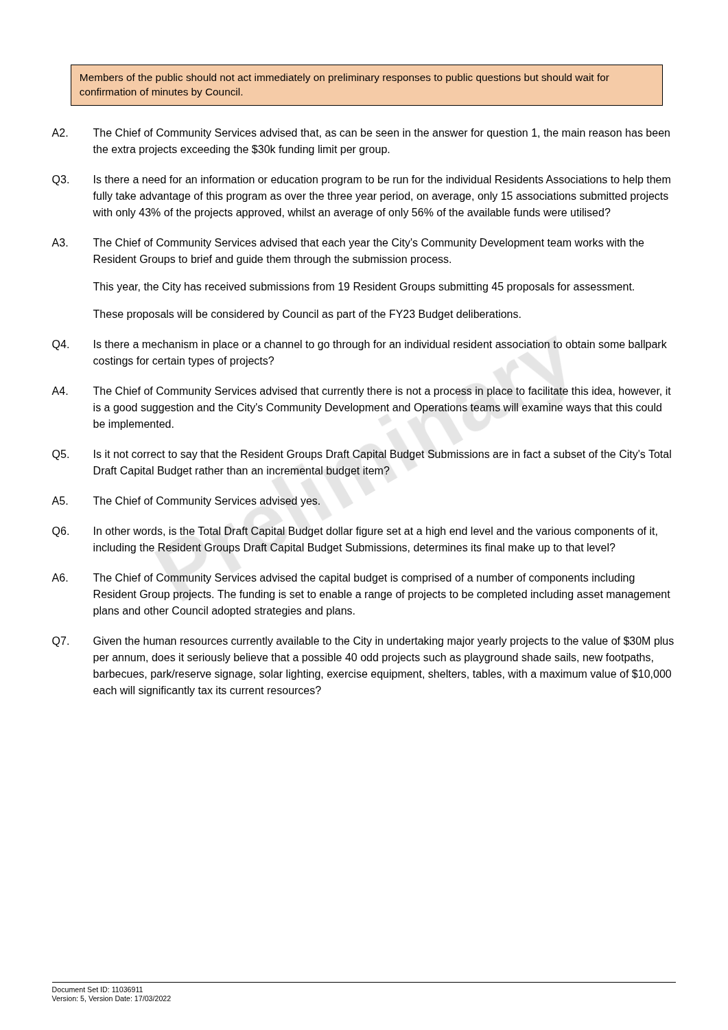Preliminary
Members of the public should not act immediately on preliminary responses to public questions but should wait for confirmation of minutes by Council.
A2.
The Chief of Community Services advised that, as can be seen in the answer for question 1, the main reason has been the extra projects exceeding the $30k funding limit per group.
Q3.
Is there a need for an information or education program to be run for the individual Residents Associations to help them fully take advantage of this program as over the three year period, on average, only 15 associations submitted projects with only 43% of the projects approved, whilst an average of only 56% of the available funds were utilised?
A3.
The Chief of Community Services advised that each year the City's Community Development team works with the Resident Groups to brief and guide them through the submission process.
This year, the City has received submissions from 19 Resident Groups submitting 45 proposals for assessment.
These proposals will be considered by Council as part of the FY23 Budget deliberations.
Q4.
Is there a mechanism in place or a channel to go through for an individual resident association to obtain some ballpark costings for certain types of projects?
A4.
The Chief of Community Services advised that currently there is not a process in place to facilitate this idea, however, it is a good suggestion and the City's Community Development and Operations teams will examine ways that this could be implemented.
Q5.
Is it not correct to say that the Resident Groups Draft Capital Budget Submissions are in fact a subset of the City's Total Draft Capital Budget rather than an incremental budget item?
A5.
The Chief of Community Services advised yes.
Q6.
In other words, is the Total Draft Capital Budget dollar figure set at a high end level and the various components of it, including the Resident Groups Draft Capital Budget Submissions, determines its final make up to that level?
A6.
The Chief of Community Services advised the capital budget is comprised of a number of components including Resident Group projects. The funding is set to enable a range of projects to be completed including asset management plans and other Council adopted strategies and plans.
Q7.
Given the human resources currently available to the City in undertaking major yearly projects to the value of $30M plus per annum, does it seriously believe that a possible 40 odd projects such as playground shade sails, new footpaths, barbecues, park/reserve signage, solar lighting, exercise equipment, shelters, tables, with a maximum value of $10,000 each will significantly tax its current resources?
Document Set ID: 11036911
Version: 5, Version Date: 17/03/2022